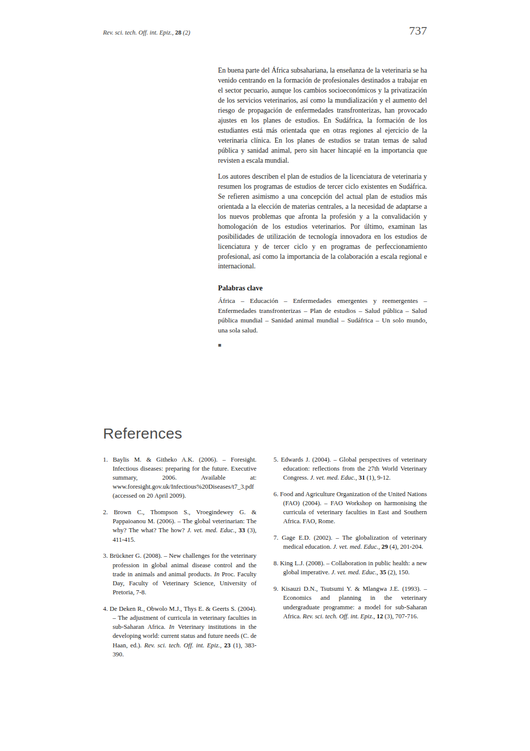Rev. sci. tech. Off. int. Epiz., 28 (2)
737
En buena parte del África subsahariana, la enseñanza de la veterinaria se ha venido centrando en la formación de profesionales destinados a trabajar en el sector pecuario, aunque los cambios socioeconómicos y la privatización de los servicios veterinarios, así como la mundialización y el aumento del riesgo de propagación de enfermedades transfronterizas, han provocado ajustes en los planes de estudios. En Sudáfrica, la formación de los estudiantes está más orientada que en otras regiones al ejercicio de la veterinaria clínica. En los planes de estudios se tratan temas de salud pública y sanidad animal, pero sin hacer hincapié en la importancia que revisten a escala mundial.
Los autores describen el plan de estudios de la licenciatura de veterinaria y resumen los programas de estudios de tercer ciclo existentes en Sudáfrica. Se refieren asimismo a una concepción del actual plan de estudios más orientada a la elección de materias centrales, a la necesidad de adaptarse a los nuevos problemas que afronta la profesión y a la convalidación y homologación de los estudios veterinarios. Por último, examinan las posibilidades de utilización de tecnología innovadora en los estudios de licenciatura y de tercer ciclo y en programas de perfeccionamiento profesional, así como la importancia de la colaboración a escala regional e internacional.
Palabras clave
África – Educación – Enfermedades emergentes y reemergentes – Enfermedades transfronterizas – Plan de estudios – Salud pública – Salud pública mundial – Sanidad animal mundial – Sudáfrica – Un solo mundo, una sola salud.
■
References
Baylis M. & Githeko A.K. (2006). – Foresight. Infectious diseases: preparing for the future. Executive summary, 2006. Available at: www.foresight.gov.uk/Infectious%20Diseases/t7_3.pdf (accessed on 20 April 2009).
Brown C., Thompson S., Vroegindewey G. & Pappaioanou M. (2006). – The global veterinarian: The why? The what? The how? J. vet. med. Educ., 33 (3), 411-415.
Brückner G. (2008). – New challenges for the veterinary profession in global animal disease control and the trade in animals and animal products. In Proc. Faculty Day, Faculty of Veterinary Science, University of Pretoria, 7-8.
De Deken R., Obwolo M.J., Thys E. & Geerts S. (2004). – The adjustment of curricula in veterinary faculties in sub-Saharan Africa. In Veterinary institutions in the developing world: current status and future needs (C. de Haan, ed.). Rev. sci. tech. Off. int. Epiz., 23 (1), 383-390.
Edwards J. (2004). – Global perspectives of veterinary education: reflections from the 27th World Veterinary Congress. J. vet. med. Educ., 31 (1), 9-12.
Food and Agriculture Organization of the United Nations (FAO) (2004). – FAO Workshop on harmonising the curricula of veterinary faculties in East and Southern Africa. FAO, Rome.
Gage E.D. (2002). – The globalization of veterinary medical education. J. vet. med. Educ., 29 (4), 201-204.
King L.J. (2008). – Collaboration in public health: a new global imperative. J. vet. med. Educ., 35 (2), 150.
Kisauzi D.N., Tsutsumi Y. & Mlangwa J.E. (1993). – Economics and planning in the veterinary undergraduate programme: a model for sub-Saharan Africa. Rev. sci. tech. Off. int. Epiz., 12 (3), 707-716.